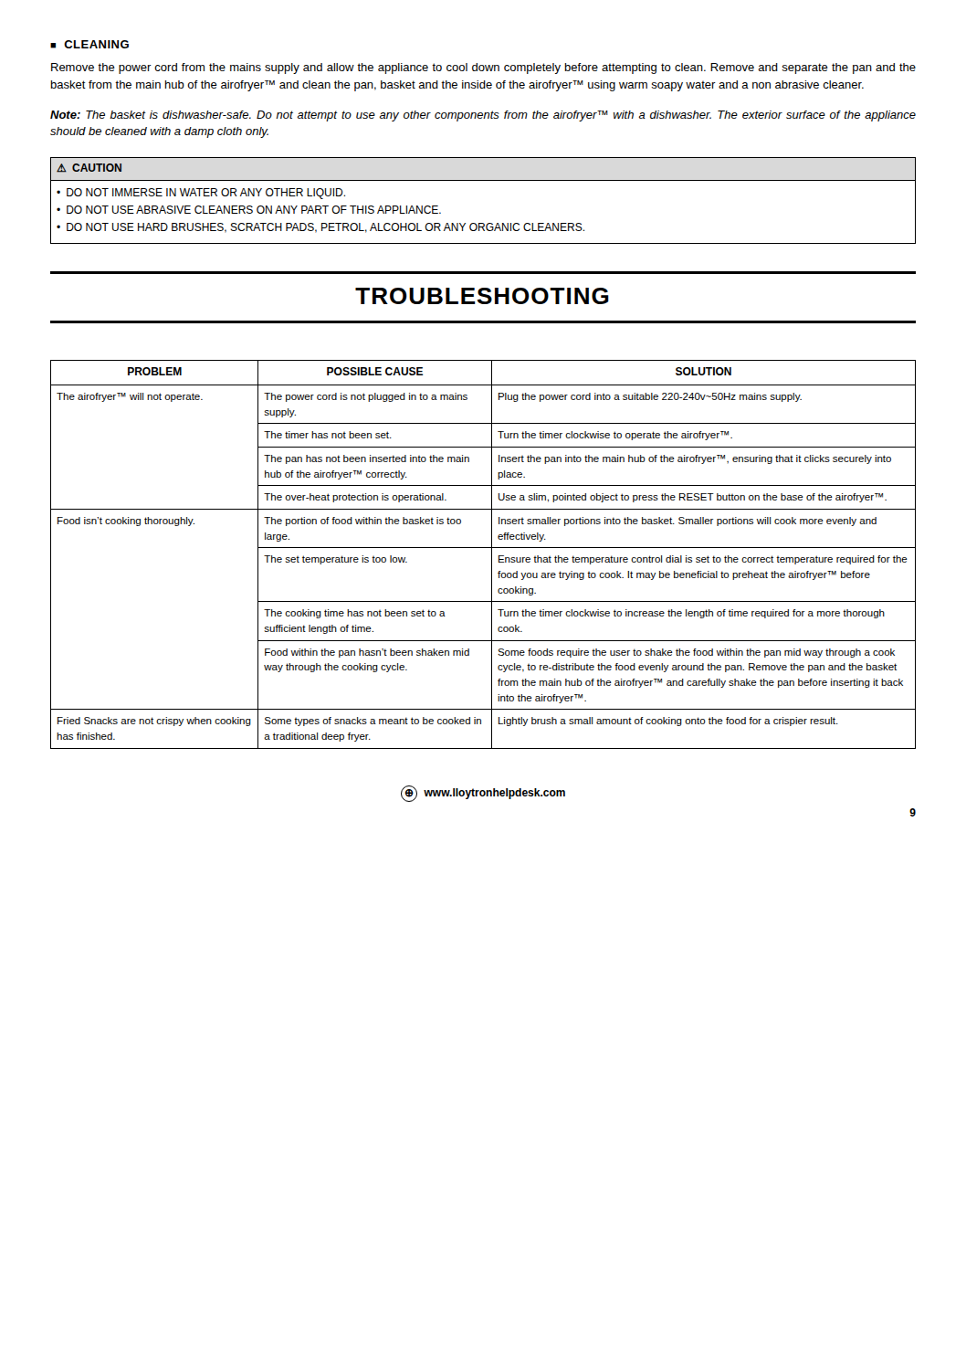CLEANING
Remove the power cord from the mains supply and allow the appliance to cool down completely before attempting to clean. Remove and separate the pan and the basket from the main hub of the airofryer™ and clean the pan, basket and the inside of the airofryer™ using warm soapy water and a non abrasive cleaner.
Note: The basket is dishwasher-safe. Do not attempt to use any other components from the airofryer™ with a dishwasher. The exterior surface of the appliance should be cleaned with a damp cloth only.
⚠CAUTION
DO NOT IMMERSE IN WATER OR ANY OTHER LIQUID.
DO NOT USE ABRASIVE CLEANERS ON ANY PART OF THIS APPLIANCE.
DO NOT USE HARD BRUSHES, SCRATCH PADS, PETROL, ALCOHOL OR ANY ORGANIC CLEANERS.
TROUBLESHOOTING
| PROBLEM | POSSIBLE CAUSE | SOLUTION |
| --- | --- | --- |
| The airofryer™ will not operate. | The power cord is not plugged in to a mains supply. | Plug the power cord into a suitable 220-240v~50Hz mains supply. |
| The timer has not been set. | Turn the timer clockwise to operate the airofryer™. |
| The pan has not been inserted into the main hub of the airofryer™ correctly. | Insert the pan into the main hub of the airofryer™, ensuring that it clicks securely into place. |
| The over-heat protection is operational. | Use a slim, pointed object to press the RESET button on the base of the airofryer™. |
| Food isn’t cooking thoroughly. | The portion of food within the basket is too large. | Insert smaller portions into the basket. Smaller portions will cook more evenly and effectively. |
| The set temperature is too low. | Ensure that the temperature control dial is set to the correct temperature required for the food you are trying to cook. It may be beneficial to preheat the airofryer™ before cooking. |
| The cooking time has not been set to a sufficient length of time. | Turn the timer clockwise to increase the length of time required for a more thorough cook. |
| Food within the pan hasn’t been shaken mid way through the cooking cycle. | Some foods require the user to shake the food within the pan mid way through a cook cycle, to re-distribute the food evenly around the pan. Remove the pan and the basket from the main hub of the airofryer™ and carefully shake the pan before inserting it back into the airofryer™. |
| Fried Snacks are not crispy when cooking has finished. | Some types of snacks a meant to be cooked in a traditional deep fryer. | Lightly brush a small amount of cooking onto the food for a crispier result. |
www.lloytronhelpdesk.com
9